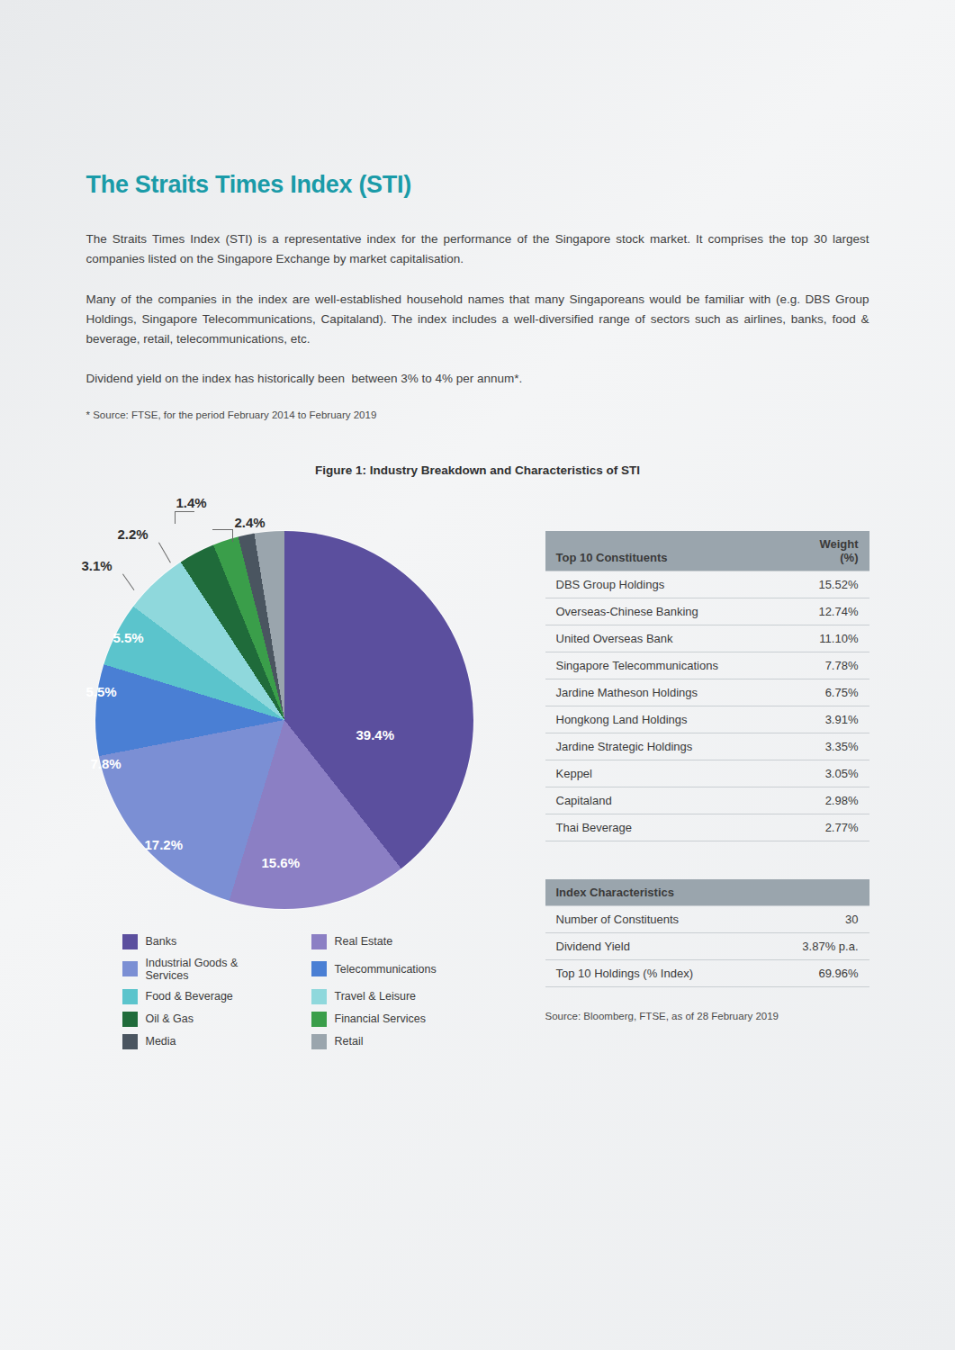The Straits Times Index (STI)
The Straits Times Index (STI) is a representative index for the performance of the Singapore stock market. It comprises the top 30 largest companies listed on the Singapore Exchange by market capitalisation.
Many of the companies in the index are well-established household names that many Singaporeans would be familiar with (e.g. DBS Group Holdings, Singapore Telecommunications, Capitaland). The index includes a well-diversified range of sectors such as airlines, banks, food & beverage, retail, telecommunications, etc.
Dividend yield on the index has historically been between 3% to 4% per annum*.
* Source: FTSE, for the period February 2014 to February 2019
Figure 1: Industry Breakdown and Characteristics of STI
39.4%
15.6%
17.2%
7.8%
5.5%
5.5%
3.1%
2.2%
1.4%
2.4%
Banks
Real Estate
Industrial Goods & Services
Telecommunications
Food & Beverage
Travel & Leisure
Oil & Gas
Financial Services
Media
Retail
| Top 10 Constituents | Weight (%) |
| DBS Group Holdings | 15.52% |
| Overseas-Chinese Banking | 12.74% |
| United Overseas Bank | 11.10% |
| Singapore Telecommunications | 7.78% |
| Jardine Matheson Holdings | 6.75% |
| Hongkong Land Holdings | 3.91% |
| Jardine Strategic Holdings | 3.35% |
| Keppel | 3.05% |
| Capitaland | 2.98% |
| Thai Beverage | 2.77% |
| Index Characteristics |
| Number of Constituents | 30 |
| Dividend Yield | 3.87% p.a. |
| Top 10 Holdings (% Index) | 69.96% |
Source: Bloomberg, FTSE, as of 28 February 2019